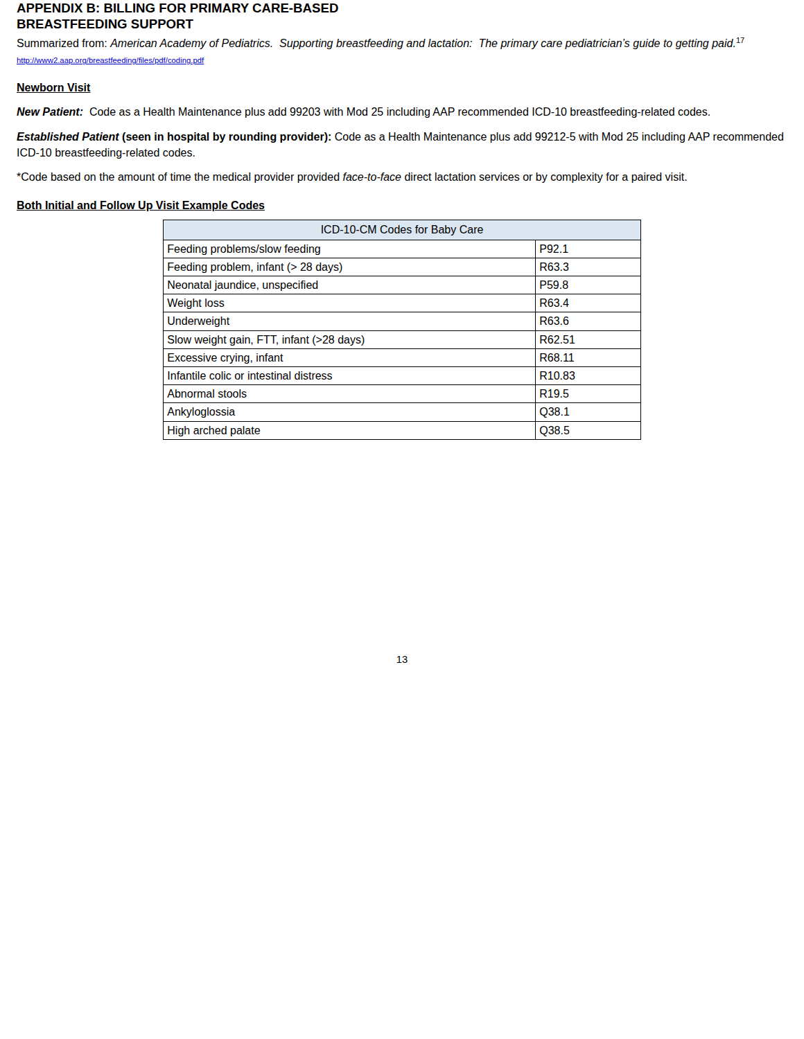APPENDIX B: BILLING FOR PRIMARY CARE-BASED
BREASTFEEDING SUPPORT
Summarized from: American Academy of Pediatrics. Supporting breastfeeding and lactation: The primary care pediatrician’s guide to getting paid.17
http://www2.aap.org/breastfeeding/files/pdf/coding.pdf
Newborn Visit
New Patient: Code as a Health Maintenance plus add 99203 with Mod 25 including AAP recommended ICD-10 breastfeeding-related codes.
Established Patient (seen in hospital by rounding provider): Code as a Health Maintenance plus add 99212-5 with Mod 25 including AAP recommended ICD-10 breastfeeding-related codes.
*Code based on the amount of time the medical provider provided face-to-face direct lactation services or by complexity for a paired visit.
Both Initial and Follow Up Visit Example Codes
ICD-10-CM Codes for Baby Care
| Feeding problems/slow feeding | P92.1 |
| Feeding problem, infant (> 28 days) | R63.3 |
| Neonatal jaundice, unspecified | P59.8 |
| Weight loss | R63.4 |
| Underweight | R63.6 |
| Slow weight gain, FTT, infant (>28 days) | R62.51 |
| Excessive crying, infant | R68.11 |
| Infantile colic or intestinal distress | R10.83 |
| Abnormal stools | R19.5 |
| Ankyloglossia | Q38.1 |
| High arched palate | Q38.5 |
13